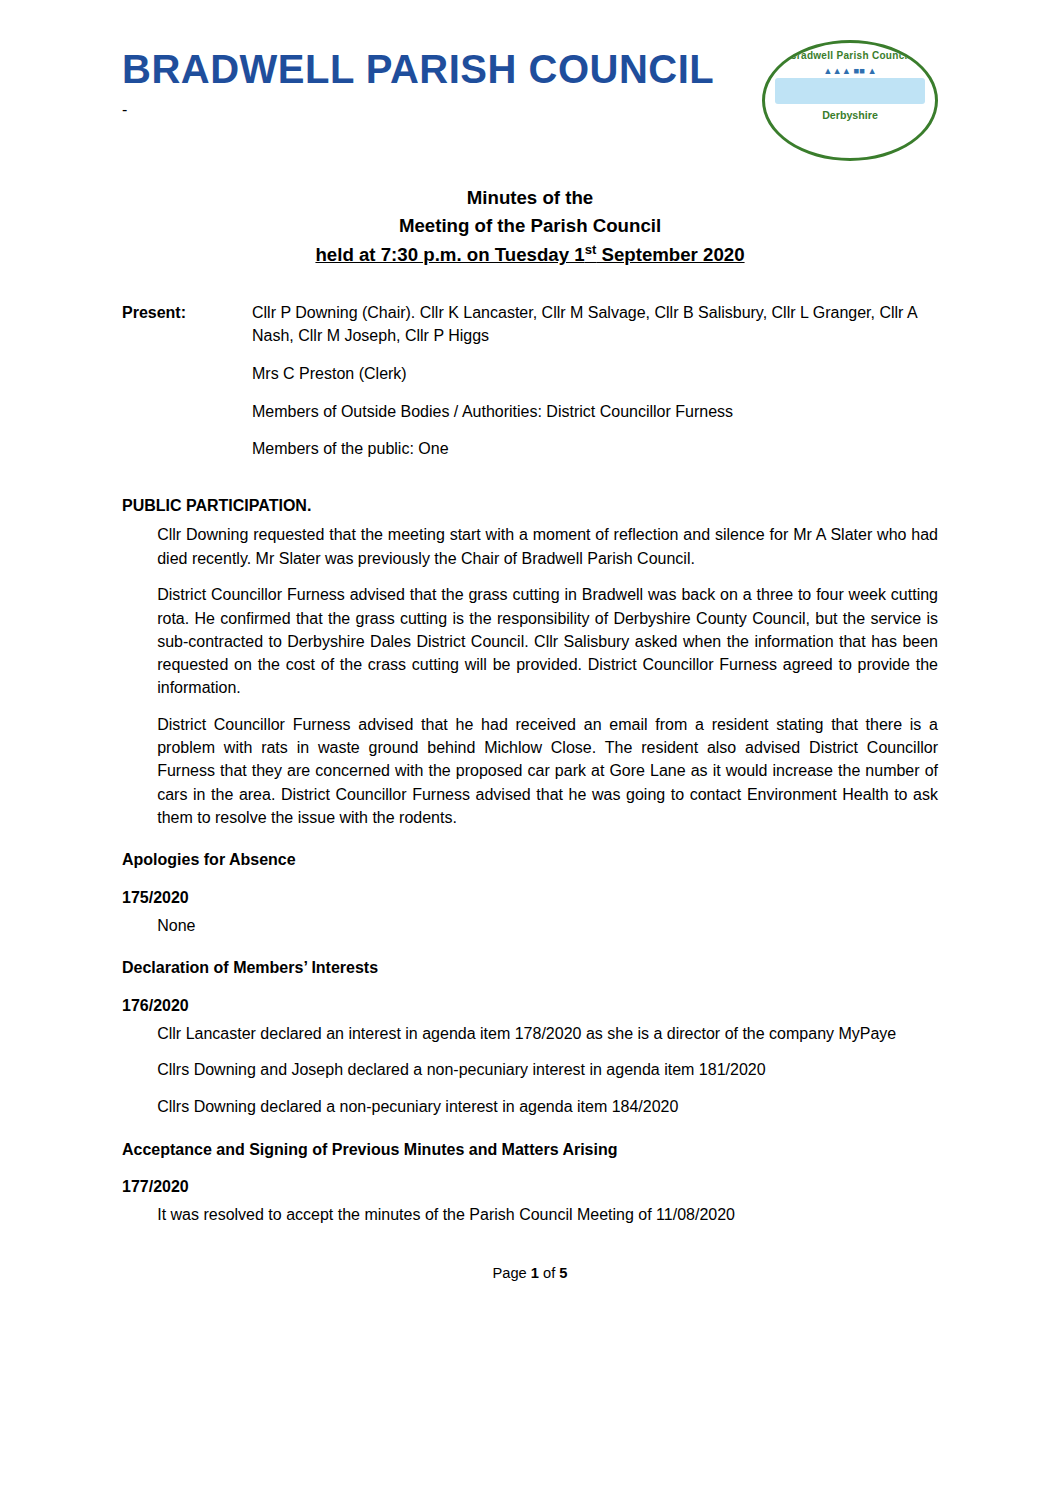BRADWELL PARISH COUNCIL
-
Bradwell Parish Council
▲▲▲ ■■ ▲
Derbyshire
Minutes of the
Meeting of the Parish Council
held at 7:30 p.m. on Tuesday 1st September 2020
| Present: | Cllr P Downing (Chair). Cllr K Lancaster, Cllr M Salvage, Cllr B Salisbury, Cllr L Granger, Cllr A Nash, Cllr M Joseph, Cllr P Higgs |
| | Mrs C Preston (Clerk) |
| | Members of Outside Bodies / Authorities: District Councillor Furness |
| | Members of the public: One |
PUBLIC PARTICIPATION.
Cllr Downing requested that the meeting start with a moment of reflection and silence for Mr A Slater who had died recently. Mr Slater was previously the Chair of Bradwell Parish Council.
District Councillor Furness advised that the grass cutting in Bradwell was back on a three to four week cutting rota. He confirmed that the grass cutting is the responsibility of Derbyshire County Council, but the service is sub-contracted to Derbyshire Dales District Council. Cllr Salisbury asked when the information that has been requested on the cost of the crass cutting will be provided. District Councillor Furness agreed to provide the information.
District Councillor Furness advised that he had received an email from a resident stating that there is a problem with rats in waste ground behind Michlow Close. The resident also advised District Councillor Furness that they are concerned with the proposed car park at Gore Lane as it would increase the number of cars in the area. District Councillor Furness advised that he was going to contact Environment Health to ask them to resolve the issue with the rodents.
Apologies for Absence
175/2020
None
Declaration of Members’ Interests
176/2020
Cllr Lancaster declared an interest in agenda item 178/2020 as she is a director of the company MyPaye
Cllrs Downing and Joseph declared a non-pecuniary interest in agenda item 181/2020
Cllrs Downing declared a non-pecuniary interest in agenda item 184/2020
Acceptance and Signing of Previous Minutes and Matters Arising
177/2020
It was resolved to accept the minutes of the Parish Council Meeting of 11/08/2020
Page 1 of 5